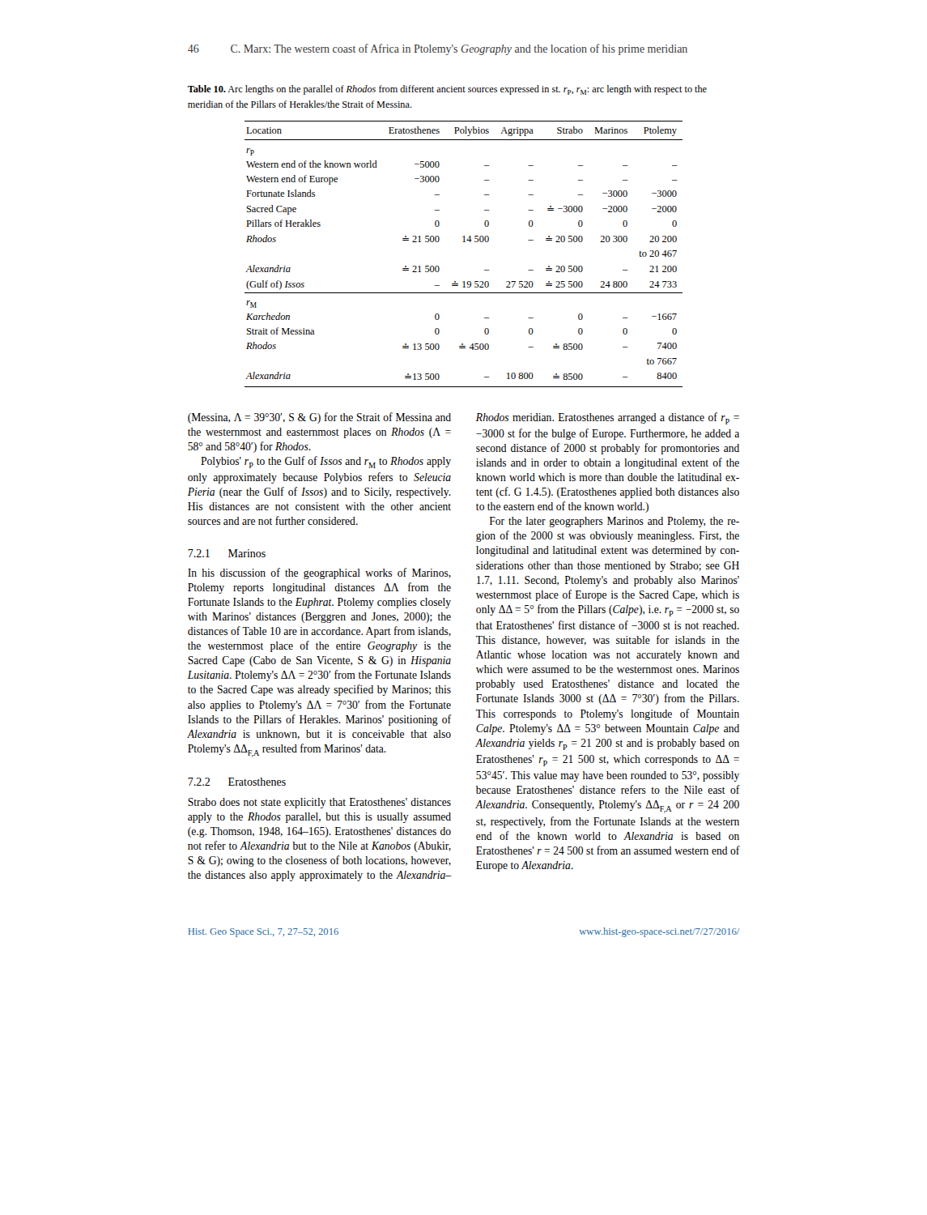46
C. Marx: The western coast of Africa in Ptolemy's Geography and the location of his prime meridian
Table 10. Arc lengths on the parallel of Rhodos from different ancient sources expressed in st. rP, rM: arc length with respect to the meridian of the Pillars of Herakles/the Strait of Messina.
| Location | Eratosthenes | Polybios | Agrippa | Strabo | Marinos | Ptolemy |
| --- | --- | --- | --- | --- | --- | --- |
| r P | | | | | | |
| Western end of the known world | −5000 | – | – | – | – | – |
| Western end of Europe | −3000 | – | – | – | – | – |
| Fortunate Islands | – | – | – | – | −3000 | −3000 |
| Sacred Cape | – | – | – | −3000 | −2000 | −2000 |
| Pillars of Herakles | 0 | 0 | 0 | 0 | 0 | 0 |
| Rhodos | 21 500 | 14 500 | – | 20 500 | 20 300 | 20 200 |
| | | | | | | to 20 467 |
| Alexandria | 21 500 | – | – | 20 500 | – | 21 200 |
| (Gulf of) Issos | – | 19 520 | 27 520 | 25 500 | 24 800 | 24 733 |
| r M | | | | | | |
| Karchedon | 0 | – | – | 0 | – | −1667 |
| Strait of Messina | 0 | 0 | 0 | 0 | 0 | 0 |
| Rhodos | 13 500 | 4500 | – | 8500 | – | 7400 |
| | | | | | | to 7667 |
| Alexandria | 13 500 | – | 10 800 | 8500 | – | 8400 |
(Messina, Λ = 39°30′, S & G) for the Strait of Messina and the westernmost and easternmost places on Rhodos (Λ = 58° and 58°40′) for Rhodos.
Polybios' rP to the Gulf of Issos and rM to Rhodos apply only approximately because Polybios refers to Seleucia Pieria (near the Gulf of Issos) and to Sicily, respectively. His distances are not consistent with the other ancient sources and are not further considered.
7.2.1 Marinos
In his discussion of the geographical works of Marinos, Ptolemy reports longitudinal distances ΔΛ from the Fortunate Islands to the Euphrat. Ptolemy complies closely with Marinos' distances (Berggren and Jones, 2000); the distances of Table 10 are in accordance. Apart from islands, the westernmost place of the entire Geography is the Sacred Cape (Cabo de San Vicente, S & G) in Hispania Lusitania. Ptolemy's ΔΛ = 2°30′ from the Fortunate Islands to the Sacred Cape was already specified by Marinos; this also applies to Ptolemy's ΔΛ = 7°30′ from the Fortunate Islands to the Pillars of Herakles. Marinos' positioning of Alexandria is unknown, but it is conceivable that also Ptolemy's ΔΔF,A resulted from Marinos' data.
7.2.2 Eratosthenes
Strabo does not state explicitly that Eratosthenes' distances apply to the Rhodos parallel, but this is usually assumed (e.g. Thomson, 1948, 164–165). Eratosthenes' distances do not refer to Alexandria but to the Nile at Kanobos (Abukir, S & G); owing to the closeness of both locations, however, the distances also apply approximately to the Alexandria–Rhodos meridian. Eratosthenes arranged a distance of rP = −3000 st for the bulge of Europe. Furthermore, he added a second distance of 2000 st probably for promontories and islands and in order to obtain a longitudinal extent of the known world which is more than double the latitudinal extent (cf. G 1.4.5). (Eratosthenes applied both distances also to the eastern end of the known world.)
For the later geographers Marinos and Ptolemy, the region of the 2000 st was obviously meaningless. First, the longitudinal and latitudinal extent was determined by considerations other than those mentioned by Strabo; see GH 1.7, 1.11. Second, Ptolemy's and probably also Marinos' westernmost place of Europe is the Sacred Cape, which is only ΔΔ = 5° from the Pillars (Calpe), i.e. rP = −2000 st, so that Eratosthenes' first distance of −3000 st is not reached. This distance, however, was suitable for islands in the Atlantic whose location was not accurately known and which were assumed to be the westernmost ones. Marinos probably used Eratosthenes' distance and located the Fortunate Islands 3000 st (ΔΔ = 7°30′) from the Pillars. This corresponds to Ptolemy's longitude of Mountain Calpe. Ptolemy's ΔΔ = 53° between Mountain Calpe and Alexandria yields rP = 21 200 st and is probably based on Eratosthenes' rP = 21 500 st, which corresponds to ΔΔ = 53°45′. This value may have been rounded to 53°, possibly because Eratosthenes' distance refers to the Nile east of Alexandria. Consequently, Ptolemy's ΔΔF,A or r = 24 200 st, respectively, from the Fortunate Islands at the western end of the known world to Alexandria is based on Eratosthenes' r = 24 500 st from an assumed western end of Europe to Alexandria.
Hist. Geo Space Sci., 7, 27–52, 2016
www.hist-geo-space-sci.net/7/27/2016/